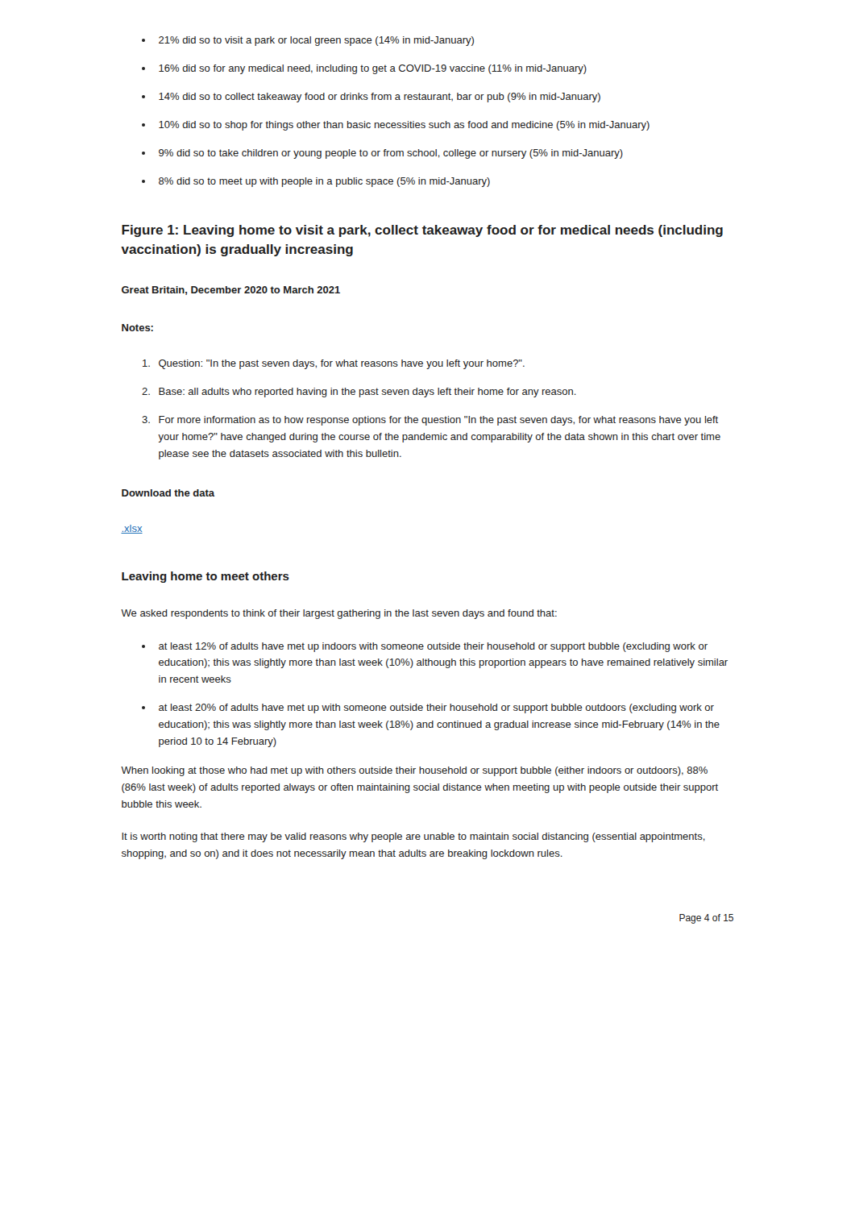21% did so to visit a park or local green space (14% in mid-January)
16% did so for any medical need, including to get a COVID-19 vaccine (11% in mid-January)
14% did so to collect takeaway food or drinks from a restaurant, bar or pub (9% in mid-January)
10% did so to shop for things other than basic necessities such as food and medicine (5% in mid-January)
9% did so to take children or young people to or from school, college or nursery (5% in mid-January)
8% did so to meet up with people in a public space (5% in mid-January)
Figure 1: Leaving home to visit a park, collect takeaway food or for medical needs (including vaccination) is gradually increasing
Great Britain, December 2020 to March 2021
Notes:
Question: "In the past seven days, for what reasons have you left your home?".
Base: all adults who reported having in the past seven days left their home for any reason.
For more information as to how response options for the question "In the past seven days, for what reasons have you left your home?" have changed during the course of the pandemic and comparability of the data shown in this chart over time please see the datasets associated with this bulletin.
Download the data
.xlsx
Leaving home to meet others
We asked respondents to think of their largest gathering in the last seven days and found that:
at least 12% of adults have met up indoors with someone outside their household or support bubble (excluding work or education); this was slightly more than last week (10%) although this proportion appears to have remained relatively similar in recent weeks
at least 20% of adults have met up with someone outside their household or support bubble outdoors (excluding work or education); this was slightly more than last week (18%) and continued a gradual increase since mid-February (14% in the period 10 to 14 February)
When looking at those who had met up with others outside their household or support bubble (either indoors or outdoors), 88% (86% last week) of adults reported always or often maintaining social distance when meeting up with people outside their support bubble this week.
It is worth noting that there may be valid reasons why people are unable to maintain social distancing (essential appointments, shopping, and so on) and it does not necessarily mean that adults are breaking lockdown rules.
Page 4 of 15